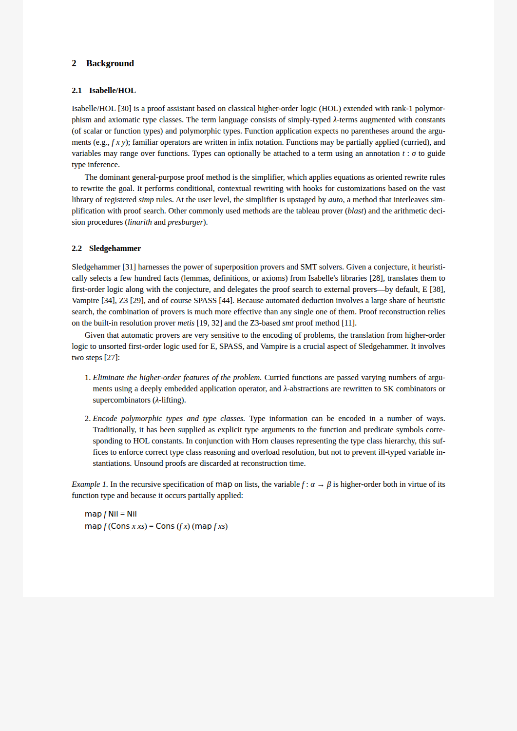2 Background
2.1 Isabelle/HOL
Isabelle/HOL [30] is a proof assistant based on classical higher-order logic (HOL) extended with rank-1 polymorphism and axiomatic type classes. The term language consists of simply-typed λ-terms augmented with constants (of scalar or function types) and polymorphic types. Function application expects no parentheses around the arguments (e.g., f x y); familiar operators are written in infix notation. Functions may be partially applied (curried), and variables may range over functions. Types can optionally be attached to a term using an annotation t : σ to guide type inference.
The dominant general-purpose proof method is the simplifier, which applies equations as oriented rewrite rules to rewrite the goal. It performs conditional, contextual rewriting with hooks for customizations based on the vast library of registered simp rules. At the user level, the simplifier is upstaged by auto, a method that interleaves simplification with proof search. Other commonly used methods are the tableau prover (blast) and the arithmetic decision procedures (linarith and presburger).
2.2 Sledgehammer
Sledgehammer [31] harnesses the power of superposition provers and SMT solvers. Given a conjecture, it heuristically selects a few hundred facts (lemmas, definitions, or axioms) from Isabelle's libraries [28], translates them to first-order logic along with the conjecture, and delegates the proof search to external provers—by default, E [38], Vampire [34], Z3 [29], and of course SPASS [44]. Because automated deduction involves a large share of heuristic search, the combination of provers is much more effective than any single one of them. Proof reconstruction relies on the built-in resolution prover metis [19, 32] and the Z3-based smt proof method [11].
Given that automatic provers are very sensitive to the encoding of problems, the translation from higher-order logic to unsorted first-order logic used for E, SPASS, and Vampire is a crucial aspect of Sledgehammer. It involves two steps [27]:
Eliminate the higher-order features of the problem. Curried functions are passed varying numbers of arguments using a deeply embedded application operator, and λ-abstractions are rewritten to SK combinators or supercombinators (λ-lifting).
Encode polymorphic types and type classes. Type information can be encoded in a number of ways. Traditionally, it has been supplied as explicit type arguments to the function and predicate symbols corresponding to HOL constants. In conjunction with Horn clauses representing the type class hierarchy, this suffices to enforce correct type class reasoning and overload resolution, but not to prevent ill-typed variable instantiations. Unsound proofs are discarded at reconstruction time.
Example 1. In the recursive specification of map on lists, the variable f : α → β is higher-order both in virtue of its function type and because it occurs partially applied:
map f Nil = Nil
map f (Cons x xs) = Cons (f x) (map f xs)